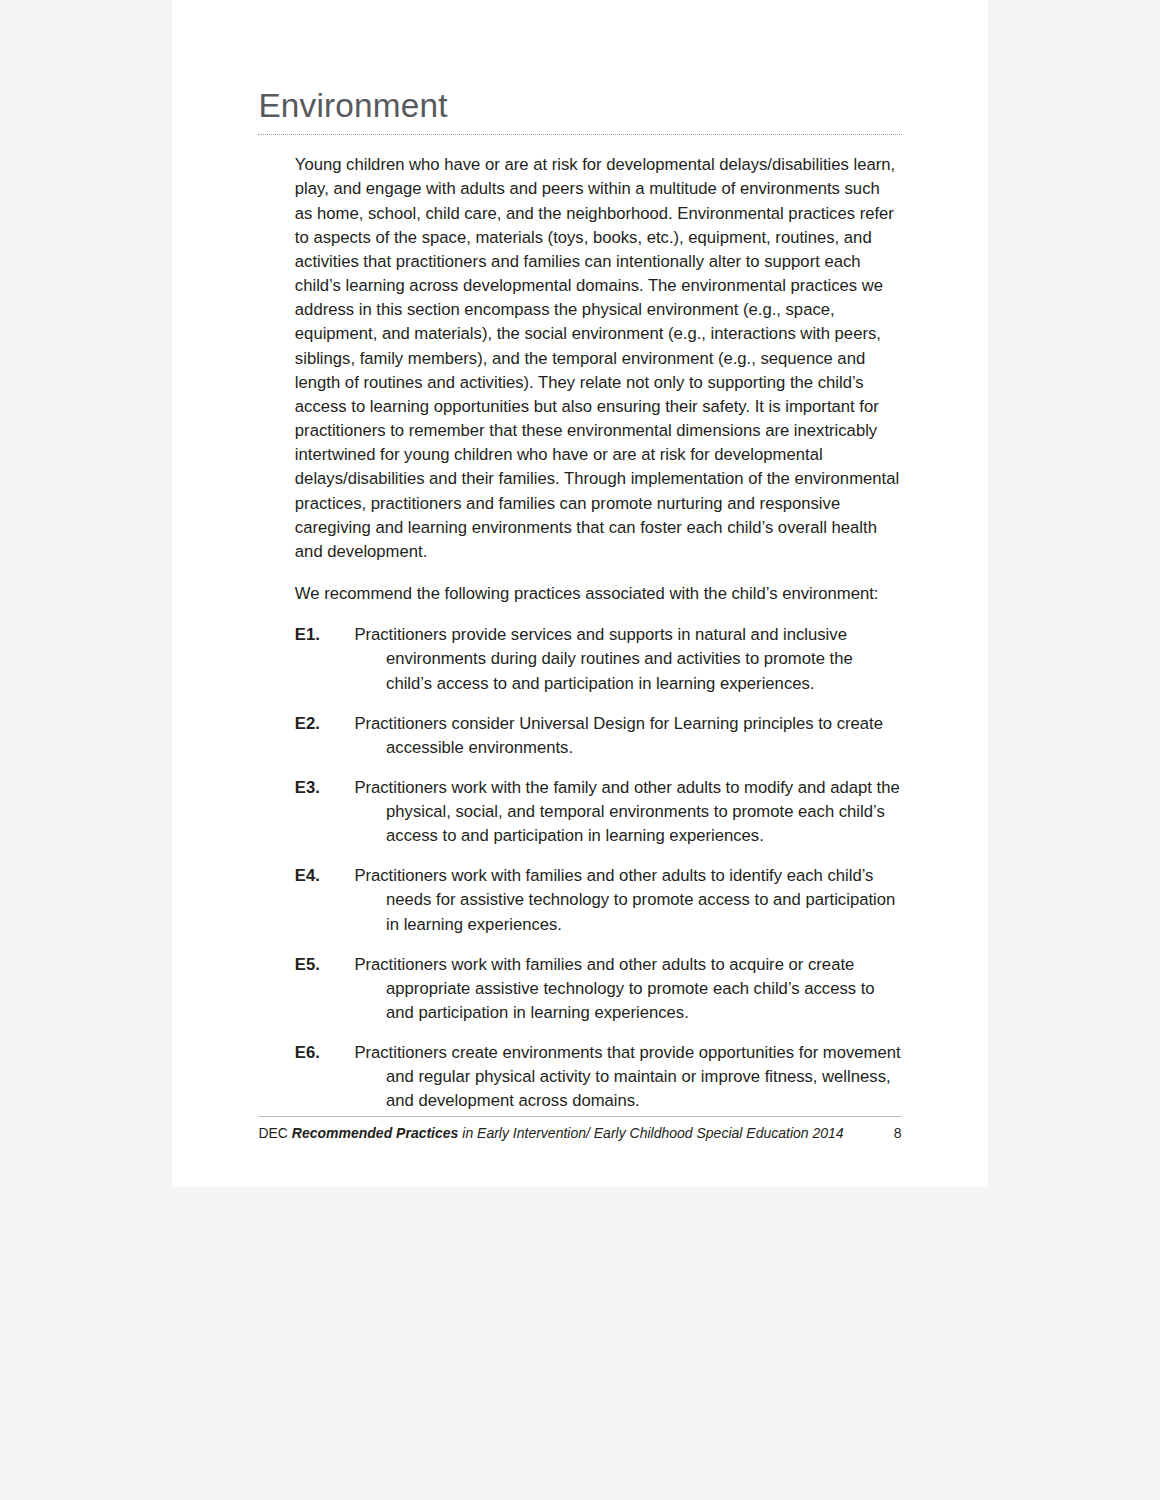Environment
Young children who have or are at risk for developmental delays/disabilities learn, play, and engage with adults and peers within a multitude of environments such as home, school, child care, and the neighborhood. Environmental practices refer to aspects of the space, materials (toys, books, etc.), equipment, routines, and activities that practitioners and families can intentionally alter to support each child’s learning across developmental domains. The environmental practices we address in this section encompass the physical environment (e.g., space, equipment, and materials), the social environment (e.g., interactions with peers, siblings, family members), and the temporal environment (e.g., sequence and length of routines and activities). They relate not only to supporting the child’s access to learning opportunities but also ensuring their safety. It is important for practitioners to remember that these environmental dimensions are inextricably intertwined for young children who have or are at risk for developmental delays/disabilities and their families. Through implementation of the environmental practices, practitioners and families can promote nurturing and responsive caregiving and learning environments that can foster each child’s overall health and development.
We recommend the following practices associated with the child’s environment:
E1. Practitioners provide services and supports in natural and inclusive environments during daily routines and activities to promote the child’s access to and participation in learning experiences.
E2. Practitioners consider Universal Design for Learning principles to create accessible environments.
E3. Practitioners work with the family and other adults to modify and adapt the physical, social, and temporal environments to promote each child’s access to and participation in learning experiences.
E4. Practitioners work with families and other adults to identify each child’s needs for assistive technology to promote access to and participation in learning experiences.
E5. Practitioners work with families and other adults to acquire or create appropriate assistive technology to promote each child’s access to and participation in learning experiences.
E6. Practitioners create environments that provide opportunities for movement and regular physical activity to maintain or improve fitness, wellness, and development across domains.
DEC Recommended Practices in Early Intervention/ Early Childhood Special Education 2014
8